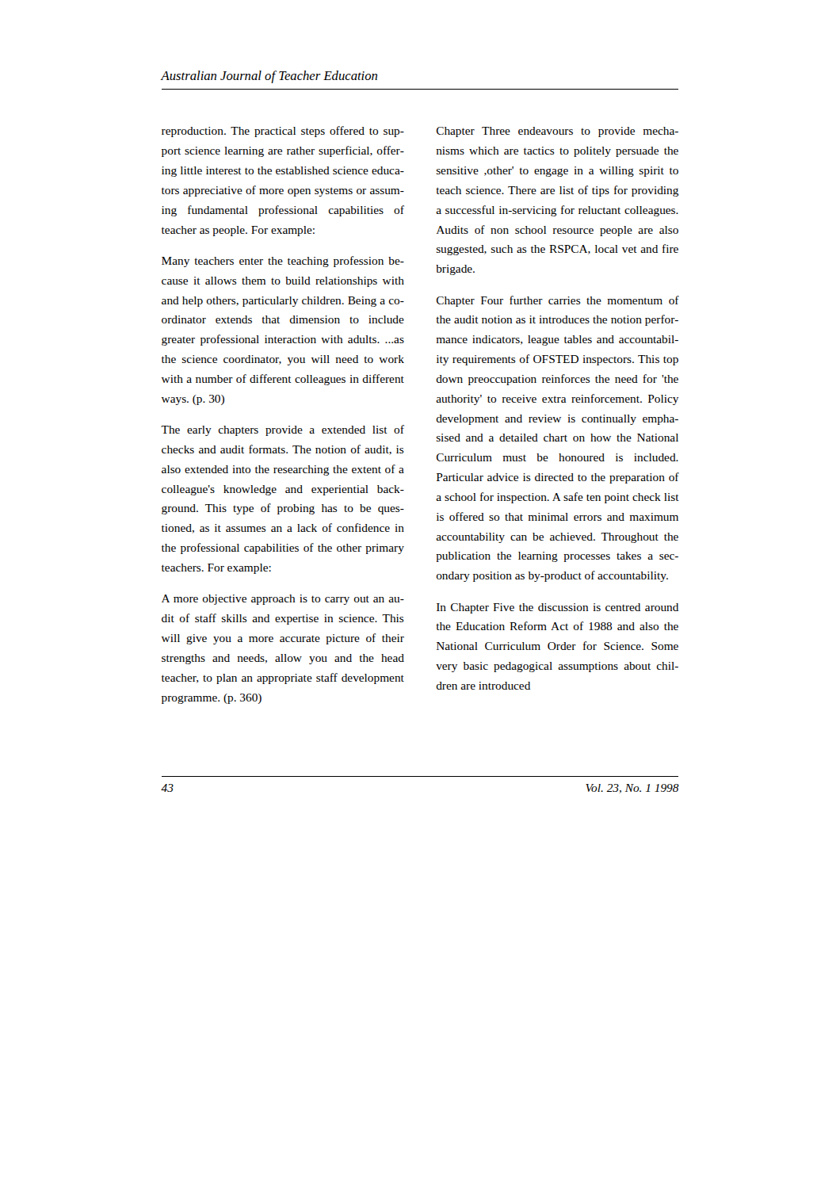Australian Journal of Teacher Education
reproduction. The practical steps offered to support science learning are rather superficial, offering little interest to the established science educators appreciative of more open systems or assuming fundamental professional capabilities of teacher as people. For example:
Many teachers enter the teaching profession because it allows them to build relationships with and help others, particularly children. Being a coordinator extends that dimension to include greater professional interaction with adults. ...as the science coordinator, you will need to work with a number of different colleagues in different ways. (p. 30)
The early chapters provide a extended list of checks and audit formats. The notion of audit, is also extended into the researching the extent of a colleague's knowledge and experiential background. This type of probing has to be questioned, as it assumes an a lack of confidence in the professional capabilities of the other primary teachers. For example:
A more objective approach is to carry out an audit of staff skills and expertise in science. This will give you a more accurate picture of their strengths and needs, allow you and the head teacher, to plan an appropriate staff development programme. (p. 360)
Chapter Three endeavours to provide mechanisms which are tactics to politely persuade the sensitive ,other' to engage in a willing spirit to teach science. There are list of tips for providing a successful in-servicing for reluctant colleagues. Audits of non school resource people are also suggested, such as the RSPCA, local vet and fire brigade.
Chapter Four further carries the momentum of the audit notion as it introduces the notion performance indicators, league tables and accountability requirements of OFSTED inspectors. This top down preoccupation reinforces the need for 'the authority' to receive extra reinforcement. Policy development and review is continually emphasised and a detailed chart on how the National Curriculum must be honoured is included. Particular advice is directed to the preparation of a school for inspection. A safe ten point check list is offered so that minimal errors and maximum accountability can be achieved. Throughout the publication the learning processes takes a secondary position as by-product of accountability.
In Chapter Five the discussion is centred around the Education Reform Act of 1988 and also the National Curriculum Order for Science. Some very basic pedagogical assumptions about children are introduced
43 Vol. 23, No. 1 1998